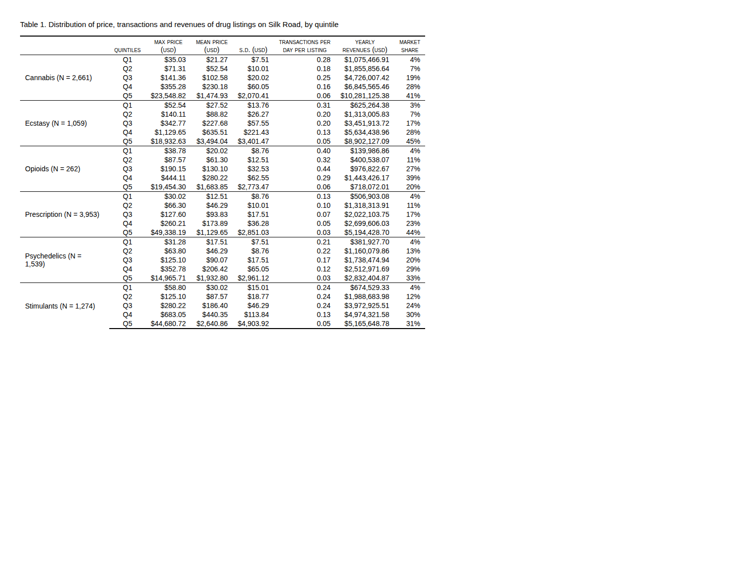Table 1. Distribution of price, transactions and revenues of drug listings on Silk Road, by quintile
| | QUINTILES | MAX PRICE (USD) | MEAN PRICE (USD) | S.D. (USD) | TRANSACTIONS PER DAY PER LISTING | YEARLY REVENUES (USD) | MARKET SHARE |
| --- | --- | --- | --- | --- | --- | --- | --- |
| Cannabis (N = 2,661) | Q1 | $35.03 | $21.27 | $7.51 | 0.28 | $1,075,466.91 | 4% |
| Q2 | $71.31 | $52.54 | $10.01 | 0.18 | $1,855,856.64 | 7% |
| Q3 | $141.36 | $102.58 | $20.02 | 0.25 | $4,726,007.42 | 19% |
| Q4 | $355.28 | $230.18 | $60.05 | 0.16 | $6,845,565.46 | 28% |
| Q5 | $23,548.82 | $1,474.93 | $2,070.41 | 0.06 | $10,281,125.38 | 41% |
| Ecstasy (N = 1,059) | Q1 | $52.54 | $27.52 | $13.76 | 0.31 | $625,264.38 | 3% |
| Q2 | $140.11 | $88.82 | $26.27 | 0.20 | $1,313,005.83 | 7% |
| Q3 | $342.77 | $227.68 | $57.55 | 0.20 | $3,451,913.72 | 17% |
| Q4 | $1,129.65 | $635.51 | $221.43 | 0.13 | $5,634,438.96 | 28% |
| Q5 | $18,932.63 | $3,494.04 | $3,401.47 | 0.05 | $8,902,127.09 | 45% |
| Opioids (N = 262) | Q1 | $38.78 | $20.02 | $8.76 | 0.40 | $139,986.86 | 4% |
| Q2 | $87.57 | $61.30 | $12.51 | 0.32 | $400,538.07 | 11% |
| Q3 | $190.15 | $130.10 | $32.53 | 0.44 | $976,822.67 | 27% |
| Q4 | $444.11 | $280.22 | $62.55 | 0.29 | $1,443,426.17 | 39% |
| Q5 | $19,454.30 | $1,683.85 | $2,773.47 | 0.06 | $718,072.01 | 20% |
| Prescription (N = 3,953) | Q1 | $30.02 | $12.51 | $8.76 | 0.13 | $506,903.08 | 4% |
| Q2 | $66.30 | $46.29 | $10.01 | 0.10 | $1,318,313.91 | 11% |
| Q3 | $127.60 | $93.83 | $17.51 | 0.07 | $2,022,103.75 | 17% |
| Q4 | $260.21 | $173.89 | $36.28 | 0.05 | $2,699,606.03 | 23% |
| Q5 | $49,338.19 | $1,129.65 | $2,851.03 | 0.03 | $5,194,428.70 | 44% |
| Psychedelics (N = 1,539) | Q1 | $31.28 | $17.51 | $7.51 | 0.21 | $381,927.70 | 4% |
| Q2 | $63.80 | $46.29 | $8.76 | 0.22 | $1,160,079.86 | 13% |
| Q3 | $125.10 | $90.07 | $17.51 | 0.17 | $1,738,474.94 | 20% |
| Q4 | $352.78 | $206.42 | $65.05 | 0.12 | $2,512,971.69 | 29% |
| Q5 | $14,965.71 | $1,932.80 | $2,961.12 | 0.03 | $2,832,404.87 | 33% |
| Stimulants (N = 1,274) | Q1 | $58.80 | $30.02 | $15.01 | 0.24 | $674,529.33 | 4% |
| Q2 | $125.10 | $87.57 | $18.77 | 0.24 | $1,988,683.98 | 12% |
| Q3 | $280.22 | $186.40 | $46.29 | 0.24 | $3,972,925.51 | 24% |
| Q4 | $683.05 | $440.35 | $113.84 | 0.13 | $4,974,321.58 | 30% |
| Q5 | $44,680.72 | $2,640.86 | $4,903.92 | 0.05 | $5,165,648.78 | 31% |